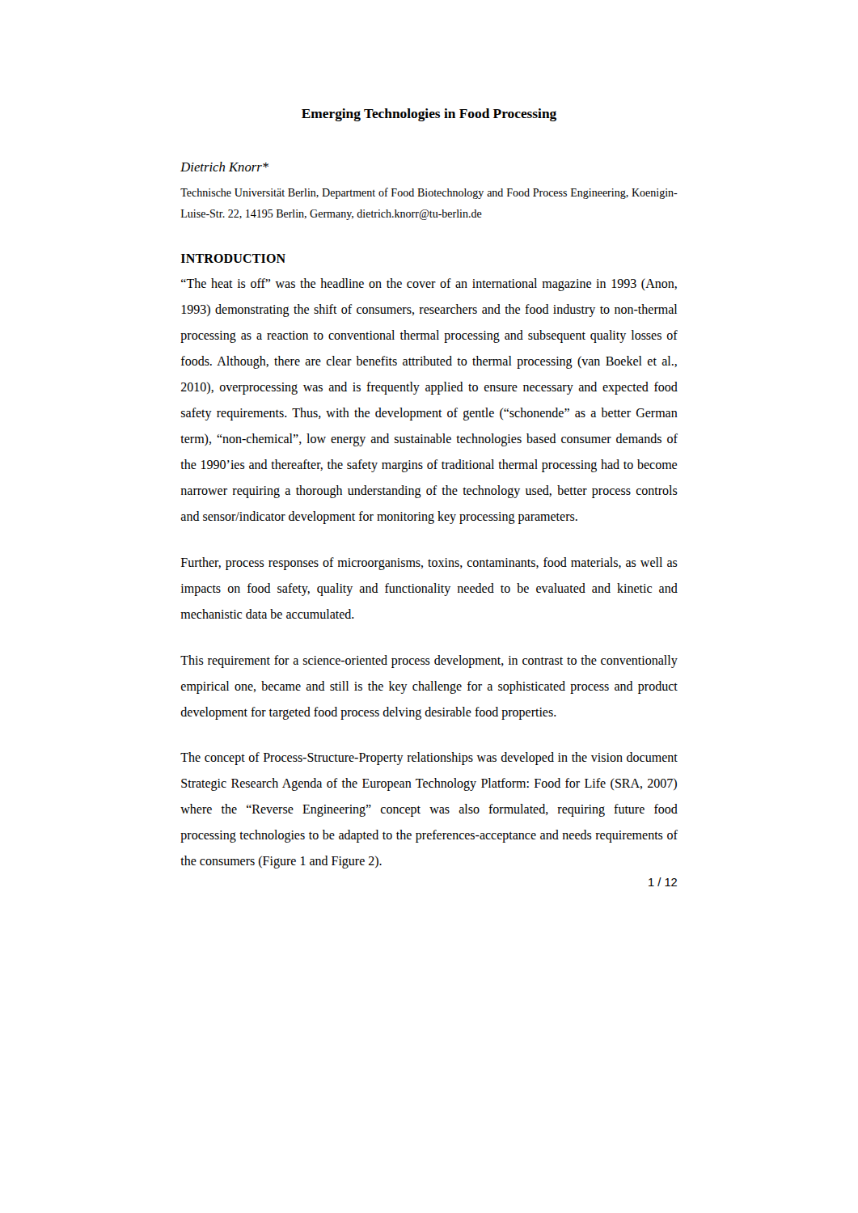Emerging Technologies in Food Processing
Dietrich Knorr*
Technische Universität Berlin, Department of Food Biotechnology and Food Process Engineering, Koenigin-Luise-Str. 22, 14195 Berlin, Germany, dietrich.knorr@tu-berlin.de
INTRODUCTION
“The heat is off” was the headline on the cover of an international magazine in 1993 (Anon, 1993) demonstrating the shift of consumers, researchers and the food industry to non-thermal processing as a reaction to conventional thermal processing and subsequent quality losses of foods. Although, there are clear benefits attributed to thermal processing (van Boekel et al., 2010), overprocessing was and is frequently applied to ensure necessary and expected food safety requirements. Thus, with the development of gentle (“schonende” as a better German term), “non-chemical”, low energy and sustainable technologies based consumer demands of the 1990’ies and thereafter, the safety margins of traditional thermal processing had to become narrower requiring a thorough understanding of the technology used, better process controls and sensor/indicator development for monitoring key processing parameters.
Further, process responses of microorganisms, toxins, contaminants, food materials, as well as impacts on food safety, quality and functionality needed to be evaluated and kinetic and mechanistic data be accumulated.
This requirement for a science-oriented process development, in contrast to the conventionally empirical one, became and still is the key challenge for a sophisticated process and product development for targeted food process delving desirable food properties.
The concept of Process-Structure-Property relationships was developed in the vision document Strategic Research Agenda of the European Technology Platform: Food for Life (SRA, 2007) where the “Reverse Engineering” concept was also formulated, requiring future food processing technologies to be adapted to the preferences-acceptance and needs requirements of the consumers (Figure 1 and Figure 2).
1 / 12